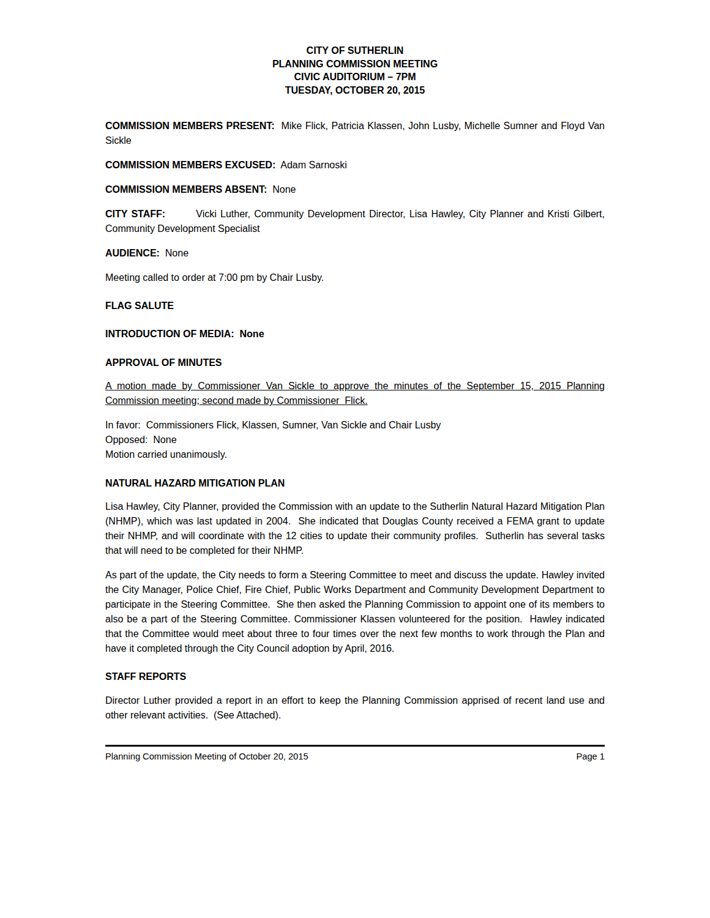CITY OF SUTHERLIN
PLANNING COMMISSION MEETING
CIVIC AUDITORIUM – 7PM
TUESDAY, OCTOBER 20, 2015
COMMISSION MEMBERS PRESENT: Mike Flick, Patricia Klassen, John Lusby, Michelle Sumner and Floyd Van Sickle
COMMISSION MEMBERS EXCUSED: Adam Sarnoski
COMMISSION MEMBERS ABSENT: None
CITY STAFF: Vicki Luther, Community Development Director, Lisa Hawley, City Planner and Kristi Gilbert, Community Development Specialist
AUDIENCE: None
Meeting called to order at 7:00 pm by Chair Lusby.
FLAG SALUTE
INTRODUCTION OF MEDIA: None
APPROVAL OF MINUTES
A motion made by Commissioner Van Sickle to approve the minutes of the September 15, 2015 Planning Commission meeting; second made by Commissioner Flick.
In favor: Commissioners Flick, Klassen, Sumner, Van Sickle and Chair Lusby
Opposed: None
Motion carried unanimously.
NATURAL HAZARD MITIGATION PLAN
Lisa Hawley, City Planner, provided the Commission with an update to the Sutherlin Natural Hazard Mitigation Plan (NHMP), which was last updated in 2004. She indicated that Douglas County received a FEMA grant to update their NHMP, and will coordinate with the 12 cities to update their community profiles. Sutherlin has several tasks that will need to be completed for their NHMP.
As part of the update, the City needs to form a Steering Committee to meet and discuss the update. Hawley invited the City Manager, Police Chief, Fire Chief, Public Works Department and Community Development Department to participate in the Steering Committee. She then asked the Planning Commission to appoint one of its members to also be a part of the Steering Committee. Commissioner Klassen volunteered for the position. Hawley indicated that the Committee would meet about three to four times over the next few months to work through the Plan and have it completed through the City Council adoption by April, 2016.
STAFF REPORTS
Director Luther provided a report in an effort to keep the Planning Commission apprised of recent land use and other relevant activities. (See Attached).
Planning Commission Meeting of October 20, 2015 Page 1